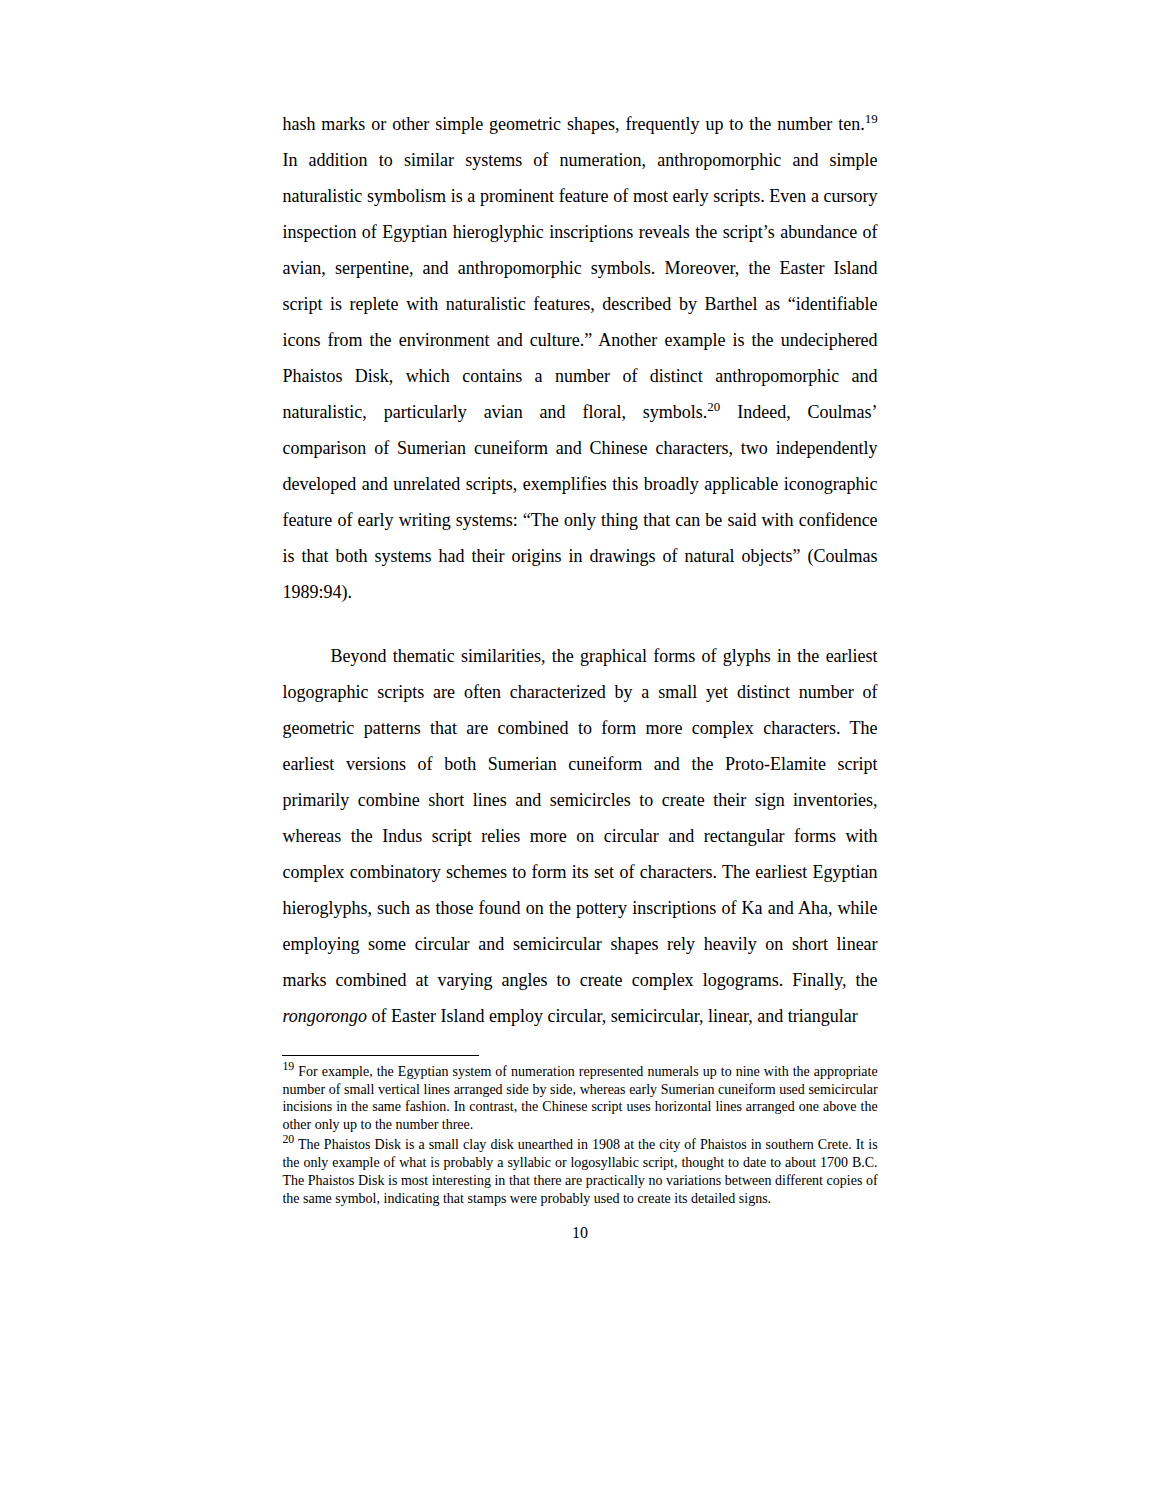hash marks or other simple geometric shapes, frequently up to the number ten.19 In addition to similar systems of numeration, anthropomorphic and simple naturalistic symbolism is a prominent feature of most early scripts. Even a cursory inspection of Egyptian hieroglyphic inscriptions reveals the script’s abundance of avian, serpentine, and anthropomorphic symbols. Moreover, the Easter Island script is replete with naturalistic features, described by Barthel as “identifiable icons from the environment and culture.” Another example is the undeciphered Phaistos Disk, which contains a number of distinct anthropomorphic and naturalistic, particularly avian and floral, symbols.20 Indeed, Coulmas’ comparison of Sumerian cuneiform and Chinese characters, two independently developed and unrelated scripts, exemplifies this broadly applicable iconographic feature of early writing systems: “The only thing that can be said with confidence is that both systems had their origins in drawings of natural objects” (Coulmas 1989:94).
Beyond thematic similarities, the graphical forms of glyphs in the earliest logographic scripts are often characterized by a small yet distinct number of geometric patterns that are combined to form more complex characters. The earliest versions of both Sumerian cuneiform and the Proto-Elamite script primarily combine short lines and semicircles to create their sign inventories, whereas the Indus script relies more on circular and rectangular forms with complex combinatory schemes to form its set of characters. The earliest Egyptian hieroglyphs, such as those found on the pottery inscriptions of Ka and Aha, while employing some circular and semicircular shapes rely heavily on short linear marks combined at varying angles to create complex logograms. Finally, the rongorongo of Easter Island employ circular, semicircular, linear, and triangular
19 For example, the Egyptian system of numeration represented numerals up to nine with the appropriate number of small vertical lines arranged side by side, whereas early Sumerian cuneiform used semicircular incisions in the same fashion. In contrast, the Chinese script uses horizontal lines arranged one above the other only up to the number three.
20 The Phaistos Disk is a small clay disk unearthed in 1908 at the city of Phaistos in southern Crete. It is the only example of what is probably a syllabic or logosyllabic script, thought to date to about 1700 B.C. The Phaistos Disk is most interesting in that there are practically no variations between different copies of the same symbol, indicating that stamps were probably used to create its detailed signs.
10